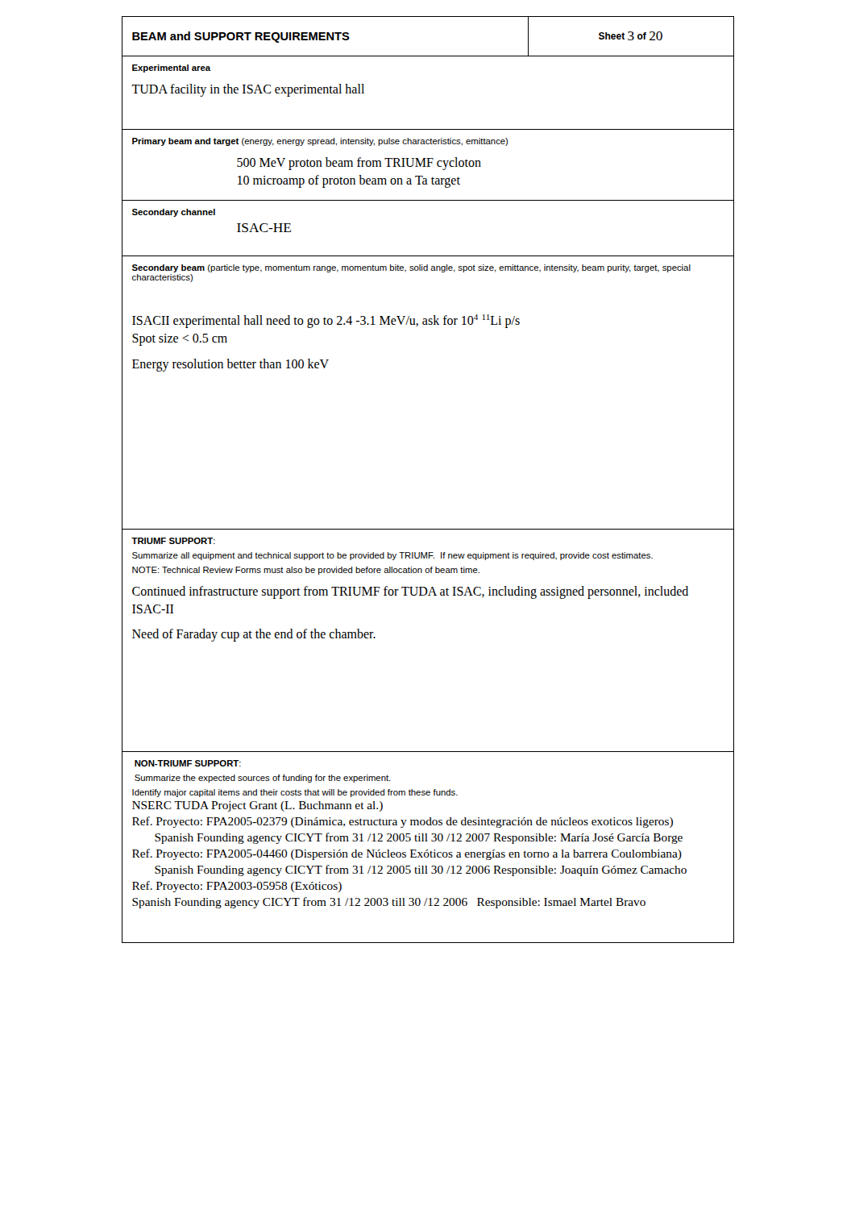BEAM and SUPPORT REQUIREMENTS
Sheet 3 of 20
Experimental area
TUDA facility in the ISAC experimental hall
Primary beam and target (energy, energy spread, intensity, pulse characteristics, emittance)
500 MeV proton beam from TRIUMF cycloton
10 microamp of proton beam on a Ta target
Secondary channel
ISAC-HE
Secondary beam (particle type, momentum range, momentum bite, solid angle, spot size, emittance, intensity, beam purity, target, special characteristics)
ISACII experimental hall need to go to 2.4 -3.1 MeV/u, ask for 104 11Li p/s
Spot size < 0.5 cm
Energy resolution better than 100 keV
TRIUMF SUPPORT:
Summarize all equipment and technical support to be provided by TRIUMF. If new equipment is required, provide cost estimates.
NOTE: Technical Review Forms must also be provided before allocation of beam time.
Continued infrastructure support from TRIUMF for TUDA at ISAC, including assigned personnel, included ISAC-II
Need of Faraday cup at the end of the chamber.
NON-TRIUMF SUPPORT:
Summarize the expected sources of funding for the experiment.
Identify major capital items and their costs that will be provided from these funds.
NSERC TUDA Project Grant (L. Buchmann et al.)
Ref. Proyecto: FPA2005-02379 (Dinámica, estructura y modos de desintegración de núcleos exoticos ligeros)
Spanish Founding agency CICYT from 31 /12 2005 till 30 /12 2007 Responsible: María José García Borge
Ref. Proyecto: FPA2005-04460 (Dispersión de Núcleos Exóticos a energías en torno a la barrera Coulombiana)
Spanish Founding agency CICYT from 31 /12 2005 till 30 /12 2006 Responsible: Joaquín Gómez Camacho
Ref. Proyecto: FPA2003-05958 (Exóticos)
Spanish Founding agency CICYT from 31 /12 2003 till 30 /12 2006 Responsible: Ismael Martel Bravo